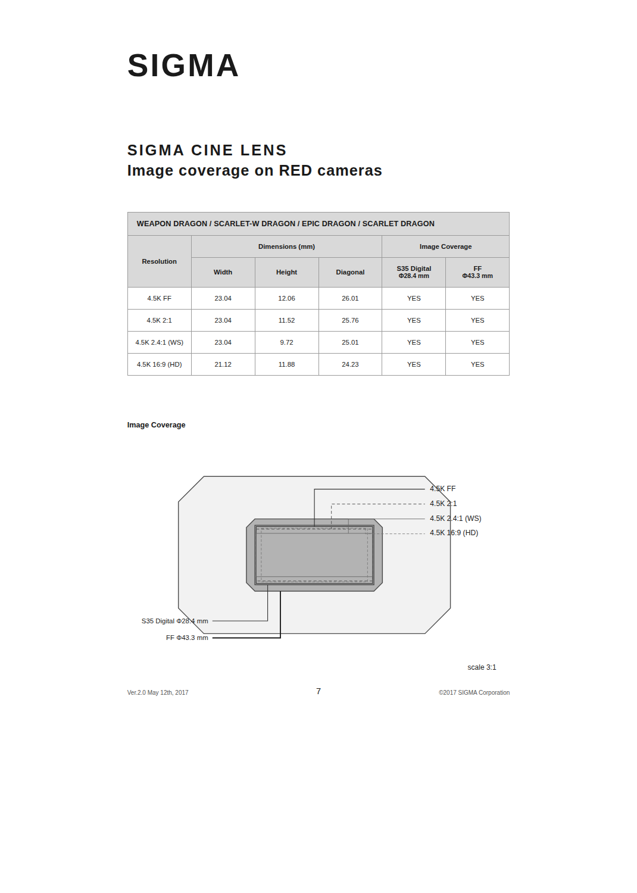SIGMA
SIGMA CINE LENS
Image coverage on RED cameras
| WEAPON DRAGON / SCARLET-W DRAGON / EPIC DRAGON / SCARLET DRAGON |
| --- |
| Resolution | Dimensions (mm) | Image Coverage |
| Width | Height | Diagonal | S35 Digital Φ28.4 mm | FF Φ43.3 mm |
| 4.5K FF | 23.04 | 12.06 | 26.01 | YES | YES |
| 4.5K 2:1 | 23.04 | 11.52 | 25.76 | YES | YES |
| 4.5K 2.4:1 (WS) | 23.04 | 9.72 | 25.01 | YES | YES |
| 4.5K 16:9 (HD) | 21.12 | 11.88 | 24.23 | YES | YES |
Image Coverage
4.5K FF 4.5K 2:1 4.5K 2.4:1 (WS) 4.5K 16:9 (HD) S35 Digital Φ28.4 mm FF Φ43.3 mm
scale 3:1
Ver.2.0 May 12th, 2017
7
©2017 SIGMA Corporation